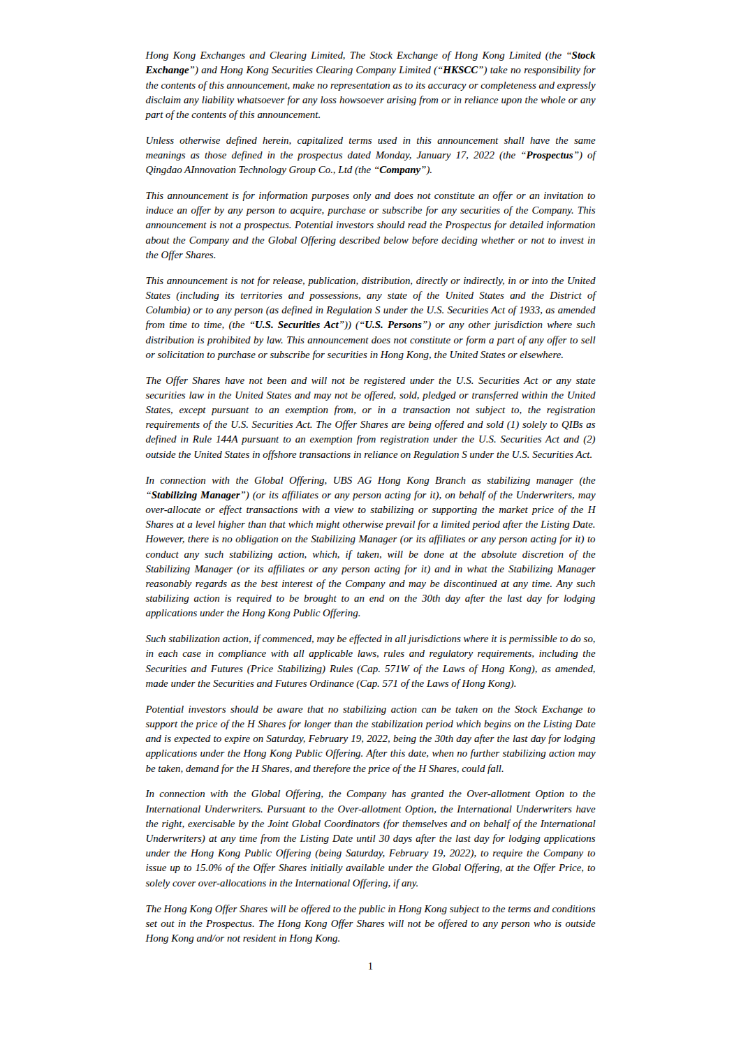Hong Kong Exchanges and Clearing Limited, The Stock Exchange of Hong Kong Limited (the “Stock Exchange”) and Hong Kong Securities Clearing Company Limited (“HKSCC”) take no responsibility for the contents of this announcement, make no representation as to its accuracy or completeness and expressly disclaim any liability whatsoever for any loss howsoever arising from or in reliance upon the whole or any part of the contents of this announcement.
Unless otherwise defined herein, capitalized terms used in this announcement shall have the same meanings as those defined in the prospectus dated Monday, January 17, 2022 (the “Prospectus”) of Qingdao AInnovation Technology Group Co., Ltd (the “Company”).
This announcement is for information purposes only and does not constitute an offer or an invitation to induce an offer by any person to acquire, purchase or subscribe for any securities of the Company. This announcement is not a prospectus. Potential investors should read the Prospectus for detailed information about the Company and the Global Offering described below before deciding whether or not to invest in the Offer Shares.
This announcement is not for release, publication, distribution, directly or indirectly, in or into the United States (including its territories and possessions, any state of the United States and the District of Columbia) or to any person (as defined in Regulation S under the U.S. Securities Act of 1933, as amended from time to time, (the “U.S. Securities Act”)) (“U.S. Persons”) or any other jurisdiction where such distribution is prohibited by law. This announcement does not constitute or form a part of any offer to sell or solicitation to purchase or subscribe for securities in Hong Kong, the United States or elsewhere.
The Offer Shares have not been and will not be registered under the U.S. Securities Act or any state securities law in the United States and may not be offered, sold, pledged or transferred within the United States, except pursuant to an exemption from, or in a transaction not subject to, the registration requirements of the U.S. Securities Act. The Offer Shares are being offered and sold (1) solely to QIBs as defined in Rule 144A pursuant to an exemption from registration under the U.S. Securities Act and (2) outside the United States in offshore transactions in reliance on Regulation S under the U.S. Securities Act.
In connection with the Global Offering, UBS AG Hong Kong Branch as stabilizing manager (the “Stabilizing Manager”) (or its affiliates or any person acting for it), on behalf of the Underwriters, may over-allocate or effect transactions with a view to stabilizing or supporting the market price of the H Shares at a level higher than that which might otherwise prevail for a limited period after the Listing Date. However, there is no obligation on the Stabilizing Manager (or its affiliates or any person acting for it) to conduct any such stabilizing action, which, if taken, will be done at the absolute discretion of the Stabilizing Manager (or its affiliates or any person acting for it) and in what the Stabilizing Manager reasonably regards as the best interest of the Company and may be discontinued at any time. Any such stabilizing action is required to be brought to an end on the 30th day after the last day for lodging applications under the Hong Kong Public Offering.
Such stabilization action, if commenced, may be effected in all jurisdictions where it is permissible to do so, in each case in compliance with all applicable laws, rules and regulatory requirements, including the Securities and Futures (Price Stabilizing) Rules (Cap. 571W of the Laws of Hong Kong), as amended, made under the Securities and Futures Ordinance (Cap. 571 of the Laws of Hong Kong).
Potential investors should be aware that no stabilizing action can be taken on the Stock Exchange to support the price of the H Shares for longer than the stabilization period which begins on the Listing Date and is expected to expire on Saturday, February 19, 2022, being the 30th day after the last day for lodging applications under the Hong Kong Public Offering. After this date, when no further stabilizing action may be taken, demand for the H Shares, and therefore the price of the H Shares, could fall.
In connection with the Global Offering, the Company has granted the Over-allotment Option to the International Underwriters. Pursuant to the Over-allotment Option, the International Underwriters have the right, exercisable by the Joint Global Coordinators (for themselves and on behalf of the International Underwriters) at any time from the Listing Date until 30 days after the last day for lodging applications under the Hong Kong Public Offering (being Saturday, February 19, 2022), to require the Company to issue up to 15.0% of the Offer Shares initially available under the Global Offering, at the Offer Price, to solely cover over-allocations in the International Offering, if any.
The Hong Kong Offer Shares will be offered to the public in Hong Kong subject to the terms and conditions set out in the Prospectus. The Hong Kong Offer Shares will not be offered to any person who is outside Hong Kong and/or not resident in Hong Kong.
1